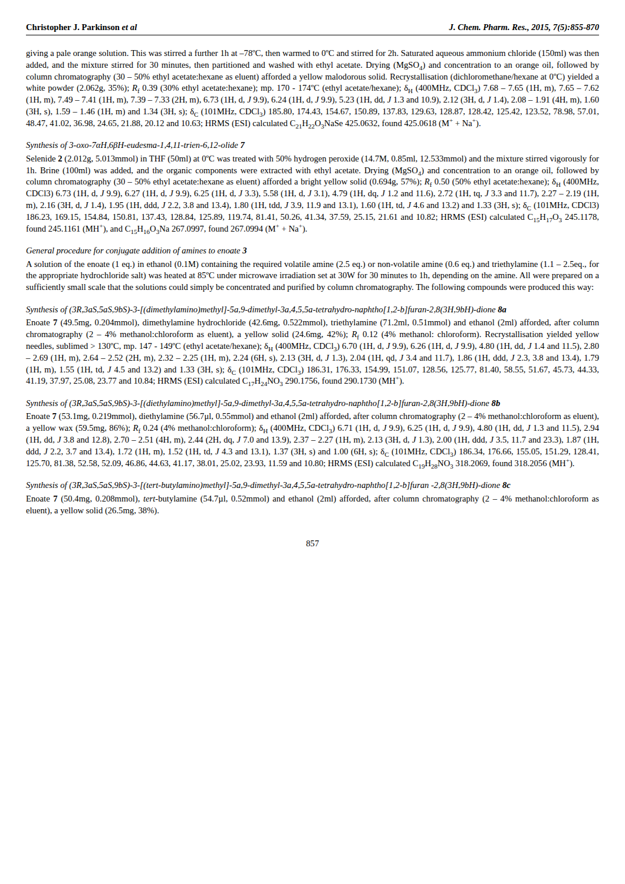Christopher J. Parkinson et al J. Chem. Pharm. Res., 2015, 7(5):855-870
giving a pale orange solution. This was stirred a further 1h at –78ºC, then warmed to 0ºC and stirred for 2h. Saturated aqueous ammonium chloride (150ml) was then added, and the mixture stirred for 30 minutes, then partitioned and washed with ethyl acetate. Drying (MgSO4) and concentration to an orange oil, followed by column chromatography (30 – 50% ethyl acetate:hexane as eluent) afforded a yellow malodorous solid. Recrystallisation (dichloromethane/hexane at 0ºC) yielded a white powder (2.062g, 35%); Rf 0.39 (30% ethyl acetate:hexane); mp. 170 - 174ºC (ethyl acetate/hexane); δH (400MHz, CDCl3) 7.68 – 7.65 (1H, m), 7.65 – 7.62 (1H, m), 7.49 – 7.41 (1H, m), 7.39 – 7.33 (2H, m), 6.73 (1H, d, J 9.9), 6.24 (1H, d, J 9.9), 5.23 (1H, dd, J 1.3 and 10.9), 2.12 (3H, d, J 1.4), 2.08 – 1.91 (4H, m), 1.60 (3H, s), 1.59 – 1.46 (1H, m) and 1.34 (3H, s); δC (101MHz, CDCl3) 185.80, 174.43, 154.67, 150.89, 137.83, 129.63, 128.87, 128.42, 125.42, 123.52, 78.98, 57.01, 48.47, 41.02, 36.98, 24.65, 21.88, 20.12 and 10.63; HRMS (ESI) calculated C21H22O3NaSe 425.0632, found 425.0618 (M+ + Na+).
Synthesis of 3-oxo-7αH,6βH-eudesma-1,4,11-trien-6,12-olide 7
Selenide 2 (2.012g, 5.013mmol) in THF (50ml) at 0ºC was treated with 50% hydrogen peroxide (14.7M, 0.85ml, 12.533mmol) and the mixture stirred vigorously for 1h. Brine (100ml) was added, and the organic components were extracted with ethyl acetate. Drying (MgSO4) and concentration to an orange oil, followed by column chromatography (30 – 50% ethyl acetate:hexane as eluent) afforded a bright yellow solid (0.694g, 57%); Rf 0.50 (50% ethyl acetate:hexane); δH (400MHz, CDCl3) 6.73 (1H, d, J 9.9), 6.27 (1H, d, J 9.9), 6.25 (1H, d, J 3.3), 5.58 (1H, d, J 3.1), 4.79 (1H, dq, J 1.2 and 11.6), 2.72 (1H, tq, J 3.3 and 11.7), 2.27 – 2.19 (1H, m), 2.16 (3H, d, J 1.4), 1.95 (1H, ddd, J 2.2, 3.8 and 13.4), 1.80 (1H, tdd, J 3.9, 11.9 and 13.1), 1.60 (1H, td, J 4.6 and 13.2) and 1.33 (3H, s); δC (101MHz, CDCl3) 186.23, 169.15, 154.84, 150.81, 137.43, 128.84, 125.89, 119.74, 81.41, 50.26, 41.34, 37.59, 25.15, 21.61 and 10.82; HRMS (ESI) calculated C15H17O3 245.1178, found 245.1161 (MH+), and C15H16O3Na 267.0997, found 267.0994 (M+ + Na+).
General procedure for conjugate addition of amines to enoate 3
A solution of the enoate (1 eq.) in ethanol (0.1M) containing the required volatile amine (2.5 eq.) or non-volatile amine (0.6 eq.) and triethylamine (1.1 – 2.5eq., for the appropriate hydrochloride salt) was heated at 85ºC under microwave irradiation set at 30W for 30 minutes to 1h, depending on the amine. All were prepared on a sufficiently small scale that the solutions could simply be concentrated and purified by column chromatography. The following compounds were produced this way:
Synthesis of (3R,3aS,5aS,9bS)-3-[(dimethylamino)methyl]-5a,9-dimethyl-3a,4,5,5a-tetrahydro-naphtho[1,2-b]furan-2,8(3H,9bH)-dione 8a
Enoate 7 (49.5mg, 0.204mmol), dimethylamine hydrochloride (42.6mg, 0.522mmol), triethylamine (71.2ml, 0.51mmol) and ethanol (2ml) afforded, after column chromatography (2 – 4% methanol:chloroform as eluent), a yellow solid (24.6mg, 42%); Rf 0.12 (4% methanol: chloroform). Recrystallisation yielded yellow needles, sublimed > 130ºC, mp. 147 - 149ºC (ethyl acetate/hexane); δH (400MHz, CDCl3) 6.70 (1H, d, J 9.9), 6.26 (1H, d, J 9.9), 4.80 (1H, dd, J 1.4 and 11.5), 2.80 – 2.69 (1H, m), 2.64 – 2.52 (2H, m), 2.32 – 2.25 (1H, m), 2.24 (6H, s), 2.13 (3H, d, J 1.3), 2.04 (1H, qd, J 3.4 and 11.7), 1.86 (1H, ddd, J 2.3, 3.8 and 13.4), 1.79 (1H, m), 1.55 (1H, td, J 4.5 and 13.2) and 1.33 (3H, s); δC (101MHz, CDCl3) 186.31, 176.33, 154.99, 151.07, 128.56, 125.77, 81.40, 58.55, 51.67, 45.73, 44.33, 41.19, 37.97, 25.08, 23.77 and 10.84; HRMS (ESI) calculated C17H24NO3 290.1756, found 290.1730 (MH+).
Synthesis of (3R,3aS,5aS,9bS)-3-[(diethylamino)methyl]-5a,9-dimethyl-3a,4,5,5a-tetrahydro-naphtho[1,2-b]furan-2,8(3H,9bH)-dione 8b
Enoate 7 (53.1mg, 0.219mmol), diethylamine (56.7μl, 0.55mmol) and ethanol (2ml) afforded, after column chromatography (2 – 4% methanol:chloroform as eluent), a yellow wax (59.5mg, 86%); Rf 0.24 (4% methanol:chloroform); δH (400MHz, CDCl3) 6.71 (1H, d, J 9.9), 6.25 (1H, d, J 9.9), 4.80 (1H, dd, J 1.3 and 11.5), 2.94 (1H, dd, J 3.8 and 12.8), 2.70 – 2.51 (4H, m), 2.44 (2H, dq, J 7.0 and 13.9), 2.37 – 2.27 (1H, m), 2.13 (3H, d, J 1.3), 2.00 (1H, ddd, J 3.5, 11.7 and 23.3), 1.87 (1H, ddd, J 2.2, 3.7 and 13.4), 1.72 (1H, m), 1.52 (1H, td, J 4.3 and 13.1), 1.37 (3H, s) and 1.00 (6H, s); δC (101MHz, CDCl3) 186.34, 176.66, 155.05, 151.29, 128.41, 125.70, 81.38, 52.58, 52.09, 46.86, 44.63, 41.17, 38.01, 25.02, 23.93, 11.59 and 10.80; HRMS (ESI) calculated C19H28NO3 318.2069, found 318.2056 (MH+).
Synthesis of (3R,3aS,5aS,9bS)-3-[(tert-butylamino)methyl]-5a,9-dimethyl-3a,4,5,5a-tetrahydro-naphtho[1,2-b]furan -2,8(3H,9bH)-dione 8c
Enoate 7 (50.4mg, 0.208mmol), tert-butylamine (54.7µl, 0.52mmol) and ethanol (2ml) afforded, after column chromatography (2 – 4% methanol:chloroform as eluent), a yellow solid (26.5mg, 38%).
857